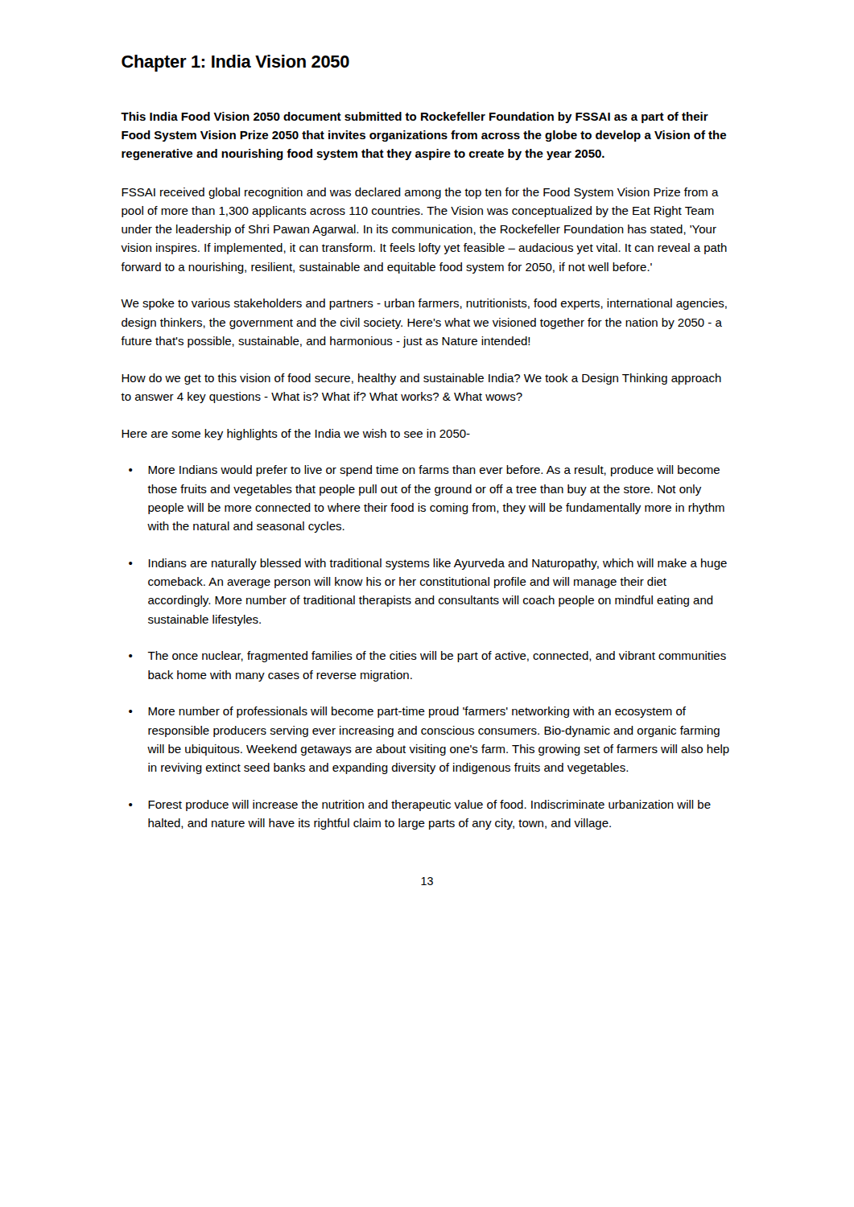Chapter 1: India Vision 2050
This India Food Vision 2050 document submitted to Rockefeller Foundation by FSSAI as a part of their Food System Vision Prize 2050 that invites organizations from across the globe to develop a Vision of the regenerative and nourishing food system that they aspire to create by the year 2050.
FSSAI received global recognition and was declared among the top ten for the Food System Vision Prize from a pool of more than 1,300 applicants across 110 countries. The Vision was conceptualized by the Eat Right Team under the leadership of Shri Pawan Agarwal. In its communication, the Rockefeller Foundation has stated, 'Your vision inspires. If implemented, it can transform. It feels lofty yet feasible – audacious yet vital. It can reveal a path forward to a nourishing, resilient, sustainable and equitable food system for 2050, if not well before.'
We spoke to various stakeholders and partners - urban farmers, nutritionists, food experts, international agencies, design thinkers, the government and the civil society. Here's what we visioned together for the nation by 2050 - a future that's possible, sustainable, and harmonious - just as Nature intended!
How do we get to this vision of food secure, healthy and sustainable India? We took a Design Thinking approach to answer 4 key questions - What is? What if? What works? & What wows?
Here are some key highlights of the India we wish to see in 2050-
More Indians would prefer to live or spend time on farms than ever before. As a result, produce will become those fruits and vegetables that people pull out of the ground or off a tree than buy at the store. Not only people will be more connected to where their food is coming from, they will be fundamentally more in rhythm with the natural and seasonal cycles.
Indians are naturally blessed with traditional systems like Ayurveda and Naturopathy, which will make a huge comeback. An average person will know his or her constitutional profile and will manage their diet accordingly. More number of traditional therapists and consultants will coach people on mindful eating and sustainable lifestyles.
The once nuclear, fragmented families of the cities will be part of active, connected, and vibrant communities back home with many cases of reverse migration.
More number of professionals will become part-time proud 'farmers' networking with an ecosystem of responsible producers serving ever increasing and conscious consumers. Bio-dynamic and organic farming will be ubiquitous. Weekend getaways are about visiting one's farm. This growing set of farmers will also help in reviving extinct seed banks and expanding diversity of indigenous fruits and vegetables.
Forest produce will increase the nutrition and therapeutic value of food. Indiscriminate urbanization will be halted, and nature will have its rightful claim to large parts of any city, town, and village.
13